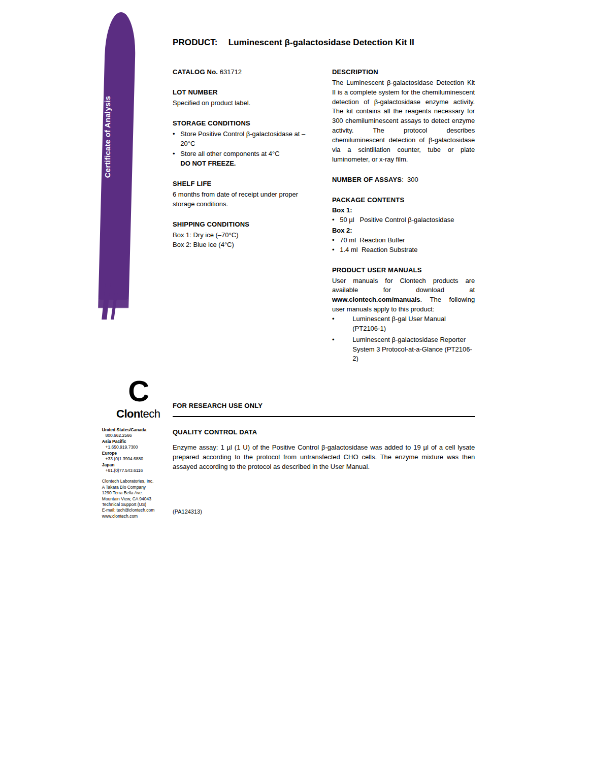Certificate of Analysis
PRODUCT: Luminescent β-galactosidase Detection Kit II
CATALOG No. 631712
LOT NUMBER
Specified on product label.
STORAGE CONDITIONS
Store Positive Control β-galactosidase at –20°C
Store all other components at 4°C
DO NOT FREEZE.
SHELF LIFE
6 months from date of receipt under proper storage conditions.
SHIPPING CONDITIONS
Box 1: Dry ice (–70°C)
Box 2: Blue ice (4°C)
DESCRIPTION
The Luminescent β-galactosidase Detection Kit II is a complete system for the chemiluminescent detection of β-galactosidase enzyme activity. The kit contains all the reagents necessary for 300 chemiluminescent assays to detect enzyme activity. The protocol describes chemiluminescent detection of β-galactosidase via a scintillation counter, tube or plate luminometer, or x-ray film.
NUMBER OF ASSAYS: 300
PACKAGE CONTENTS
Box 1:
50 µl Positive Control β-galactosidase
Box 2:
70 ml Reaction Buffer
1.4 ml Reaction Substrate
PRODUCT USER MANUALS
User manuals for Clontech products are available for download at www.clontech.com/manuals. The following user manuals apply to this product:
Luminescent β-gal User Manual (PT2106-1)
Luminescent β-galactosidase Reporter System 3 Protocol-at-a-Glance (PT2106-2)
FOR RESEARCH USE ONLY
QUALITY CONTROL DATA
Enzyme assay: 1 µl (1 U) of the Positive Control β-galactosidase was added to 19 µl of a cell lysate prepared according to the protocol from untransfected CHO cells. The enzyme mixture was then assayed according to the protocol as described in the User Manual.
C
Clontech
United States/Canada
800.662.2566
Asia Pacific
+1.650.919.7300
Europe
+33.(0)1.3904.6880
Japan
+81.(0)77.543.6116
Clontech Laboratories, Inc.
A Takara Bio Company
1290 Terra Bella Ave.
Mountain View, CA 94043
Technical Support (US)
E-mail: tech@clontech.com
www.clontech.com
(PA124313)